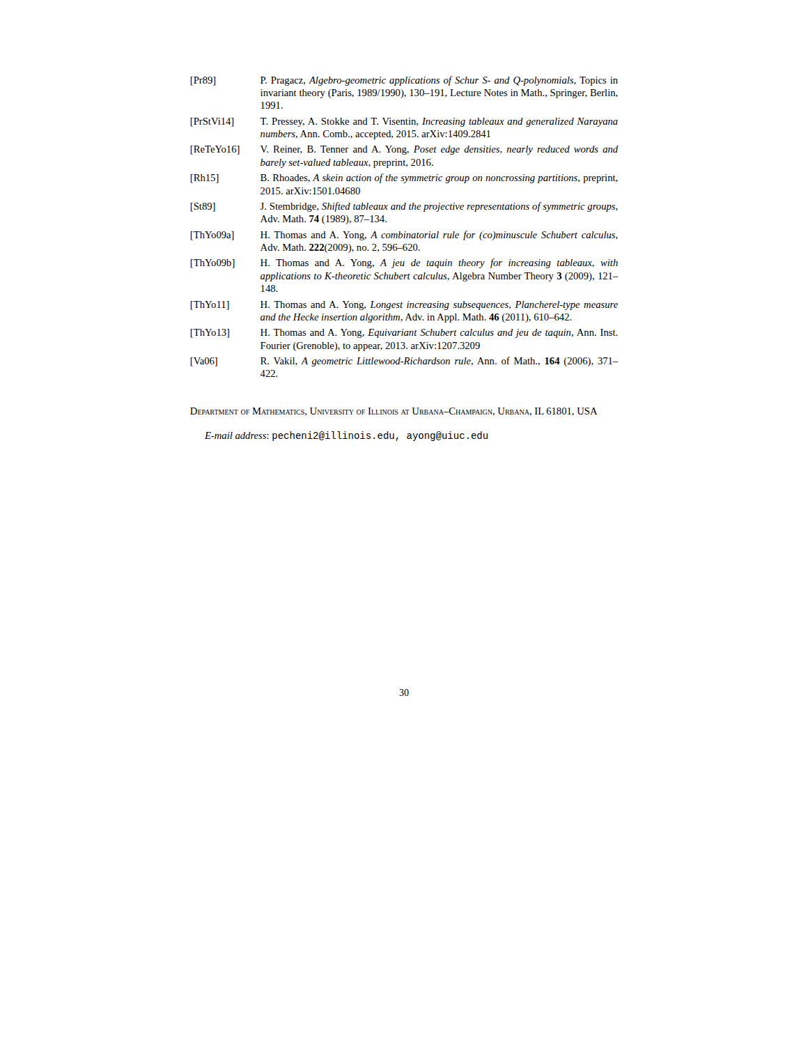| [Pr89] | P. Pragacz, Algebro-geometric applications of Schur S- and Q-polynomials , Topics in invariant theory (Paris, 1989/1990), 130–191, Lecture Notes in Math., Springer, Berlin, 1991. |
| [PrStVi14] | T. Pressey, A. Stokke and T. Visentin, Increasing tableaux and generalized Narayana numbers , Ann. Comb., accepted, 2015. arXiv:1409.2841 |
| [ReTeYo16] | V. Reiner, B. Tenner and A. Yong, Poset edge densities, nearly reduced words and barely set-valued tableaux , preprint, 2016. |
| [Rh15] | B. Rhoades, A skein action of the symmetric group on noncrossing partitions , preprint, 2015. arXiv:1501.04680 |
| [St89] | J. Stembridge, Shifted tableaux and the projective representations of symmetric groups , Adv. Math. 74 (1989), 87–134. |
| [ThYo09a] | H. Thomas and A. Yong, A combinatorial rule for (co)minuscule Schubert calculus , Adv. Math. 222 (2009), no. 2, 596–620. |
| [ThYo09b] | H. Thomas and A. Yong, A jeu de taquin theory for increasing tableaux, with applications to K-theoretic Schubert calculus , Algebra Number Theory 3 (2009), 121–148. |
| [ThYo11] | H. Thomas and A. Yong, Longest increasing subsequences, Plancherel-type measure and the Hecke insertion algorithm , Adv. in Appl. Math. 46 (2011), 610–642. |
| [ThYo13] | H. Thomas and A. Yong, Equivariant Schubert calculus and jeu de taquin , Ann. Inst. Fourier (Grenoble), to appear, 2013. arXiv:1207.3209 |
| [Va06] | R. Vakil, A geometric Littlewood-Richardson rule , Ann. of Math., 164 (2006), 371–422. |
Department of Mathematics, University of Illinois at Urbana–Champaign, Urbana, IL 61801, USA
E-mail address: pecheni2@illinois.edu, ayong@uiuc.edu
30